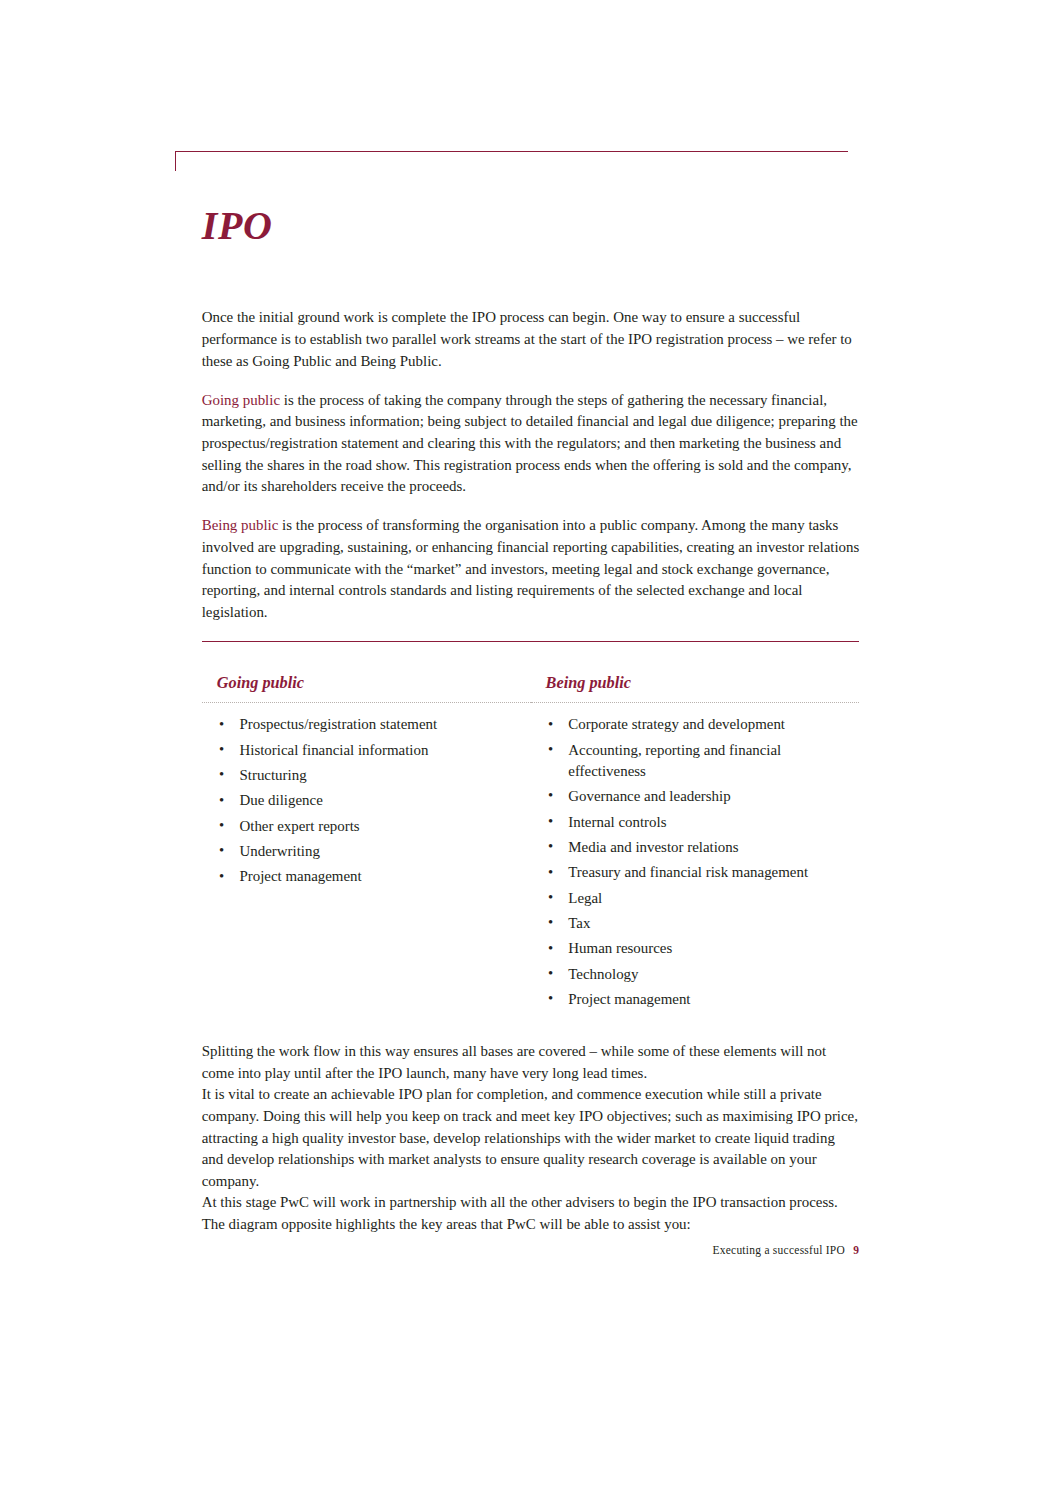IPO
Once the initial ground work is complete the IPO process can begin. One way to ensure a successful performance is to establish two parallel work streams at the start of the IPO registration process – we refer to these as Going Public and Being Public.
Going public is the process of taking the company through the steps of gathering the necessary financial, marketing, and business information; being subject to detailed financial and legal due diligence; preparing the prospectus/registration statement and clearing this with the regulators; and then marketing the business and selling the shares in the road show. This registration process ends when the offering is sold and the company, and/or its shareholders receive the proceeds.
Being public is the process of transforming the organisation into a public company. Among the many tasks involved are upgrading, sustaining, or enhancing financial reporting capabilities, creating an investor relations function to communicate with the “market” and investors, meeting legal and stock exchange governance, reporting, and internal controls standards and listing requirements of the selected exchange and local legislation.
| Going public | Being public |
| --- | --- |
| Prospectus/registration statement Historical financial information Structuring Due diligence Other expert reports Underwriting Project management | Corporate strategy and development Accounting, reporting and financial effectiveness Governance and leadership Internal controls Media and investor relations Treasury and financial risk management Legal Tax Human resources Technology Project management |
Splitting the work flow in this way ensures all bases are covered – while some of these elements will not come into play until after the IPO launch, many have very long lead times.
It is vital to create an achievable IPO plan for completion, and commence execution while still a private company. Doing this will help you keep on track and meet key IPO objectives; such as maximising IPO price, attracting a high quality investor base, develop relationships with the wider market to create liquid trading and develop relationships with market analysts to ensure quality research coverage is available on your company.
At this stage PwC will work in partnership with all the other advisers to begin the IPO transaction process. The diagram opposite highlights the key areas that PwC will be able to assist you:
Executing a successful IPO9